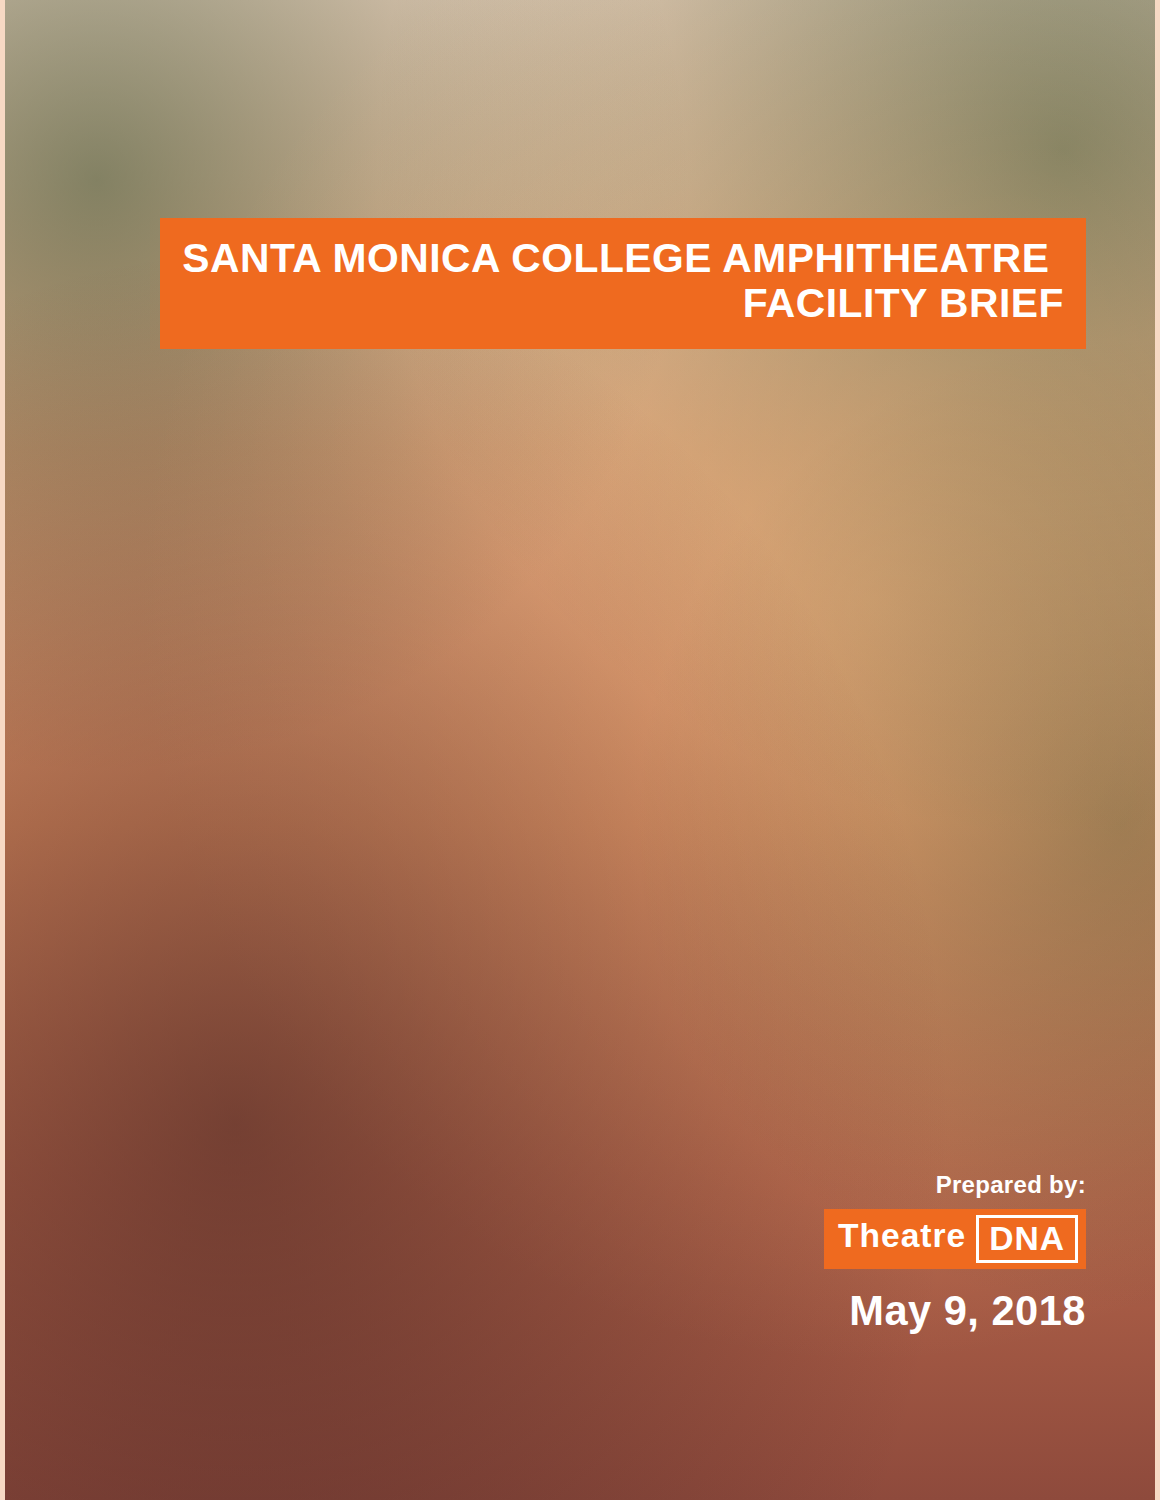Santa Monica College Amphitheatre Facility Brief
Prepared by:
Theatre DNA
May 9, 2018